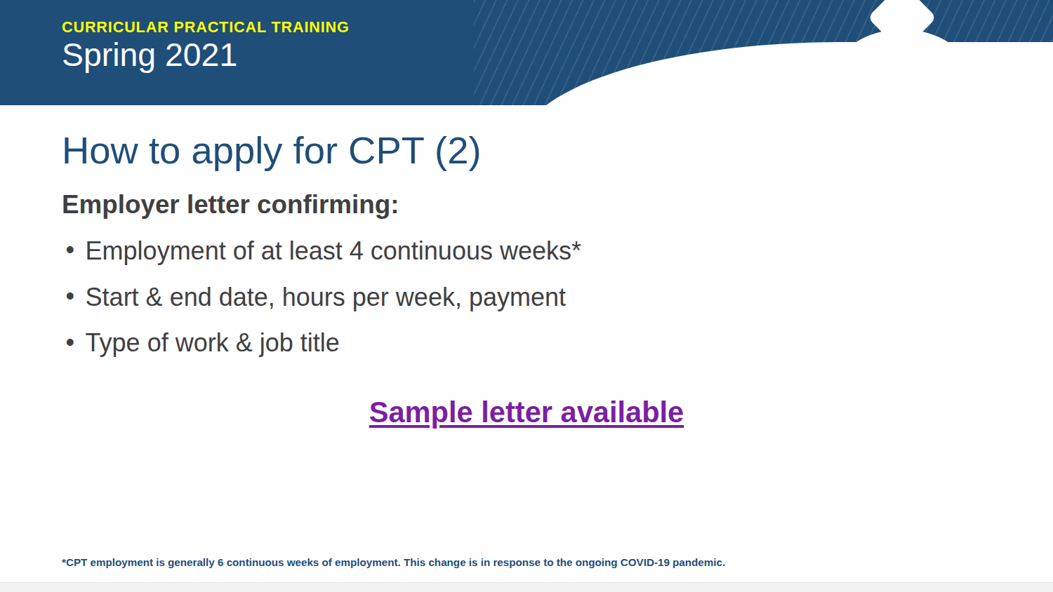Curricular Practical Training
Spring 2021
How to apply for CPT (2)
Employer letter confirming:
Employment of at least 4 continuous weeks*
Start & end date, hours per week, payment
Type of work & job title
Sample letter available
*CPT employment is generally 6 continuous weeks of employment. This change is in response to the ongoing COVID-19 pandemic.